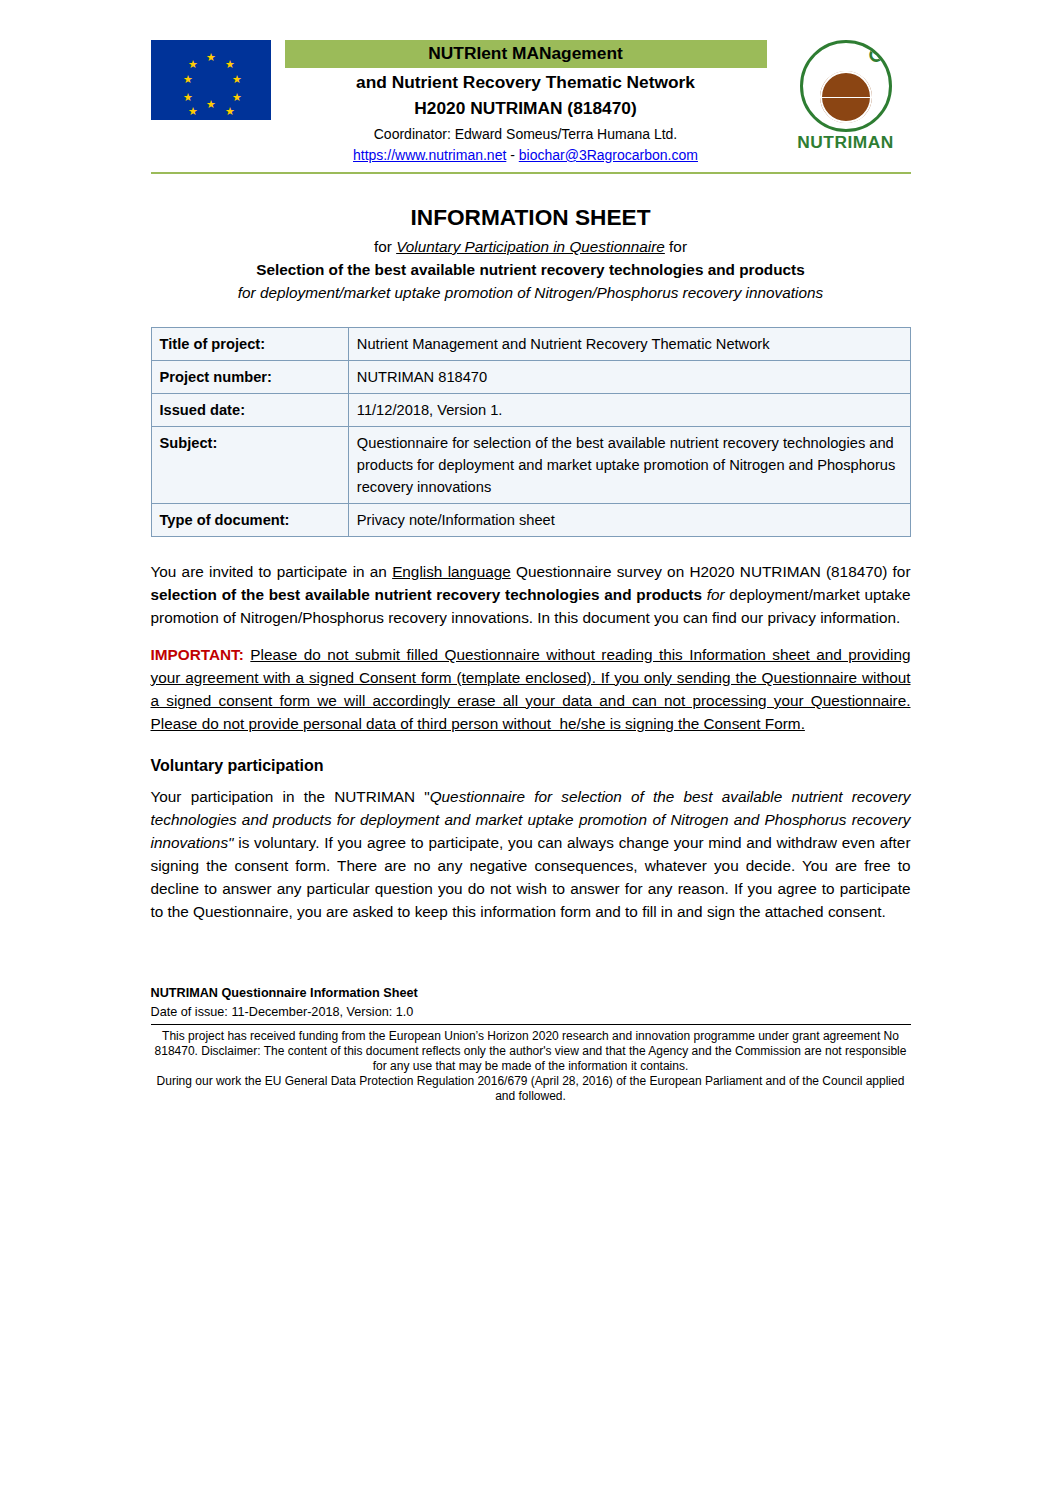★ ★ ★ ★ ★ ★ ★ ★ ★ ★
NUTRIent MANagement
and Nutrient Recovery Thematic Network
H2020 NUTRIMAN (818470)
Coordinator: Edward Someus/Terra Humana Ltd.
https://www.nutriman.net - biochar@3Ragrocarbon.com
↻
NUTRIMAN
INFORMATION SHEET
for Voluntary Participation in Questionnaire for
Selection of the best available nutrient recovery technologies and products
for deployment/market uptake promotion of Nitrogen/Phosphorus recovery innovations
| Title of project: | Nutrient Management and Nutrient Recovery Thematic Network |
| Project number: | NUTRIMAN 818470 |
| Issued date: | 11/12/2018, Version 1. |
| Subject: | Questionnaire for selection of the best available nutrient recovery technologies and products for deployment and market uptake promotion of Nitrogen and Phosphorus recovery innovations |
| Type of document: | Privacy note/Information sheet |
You are invited to participate in an English language Questionnaire survey on H2020 NUTRIMAN (818470) for selection of the best available nutrient recovery technologies and products for deployment/market uptake promotion of Nitrogen/Phosphorus recovery innovations. In this document you can find our privacy information.
IMPORTANT: Please do not submit filled Questionnaire without reading this Information sheet and providing your agreement with a signed Consent form (template enclosed). If you only sending the Questionnaire without a signed consent form we will accordingly erase all your data and can not processing your Questionnaire. Please do not provide personal data of third person without he/she is signing the Consent Form.
Voluntary participation
Your participation in the NUTRIMAN "Questionnaire for selection of the best available nutrient recovery technologies and products for deployment and market uptake promotion of Nitrogen and Phosphorus recovery innovations" is voluntary. If you agree to participate, you can always change your mind and withdraw even after signing the consent form. There are no any negative consequences, whatever you decide. You are free to decline to answer any particular question you do not wish to answer for any reason. If you agree to participate to the Questionnaire, you are asked to keep this information form and to fill in and sign the attached consent.
NUTRIMAN Questionnaire Information Sheet
Date of issue: 11-December-2018, Version: 1.0
This project has received funding from the European Union’s Horizon 2020 research and innovation programme under grant agreement No 818470. Disclaimer: The content of this document reflects only the author's view and that the Agency and the Commission are not responsible for any use that may be made of the information it contains.
During our work the EU General Data Protection Regulation 2016/679 (April 28, 2016) of the European Parliament and of the Council applied and followed.